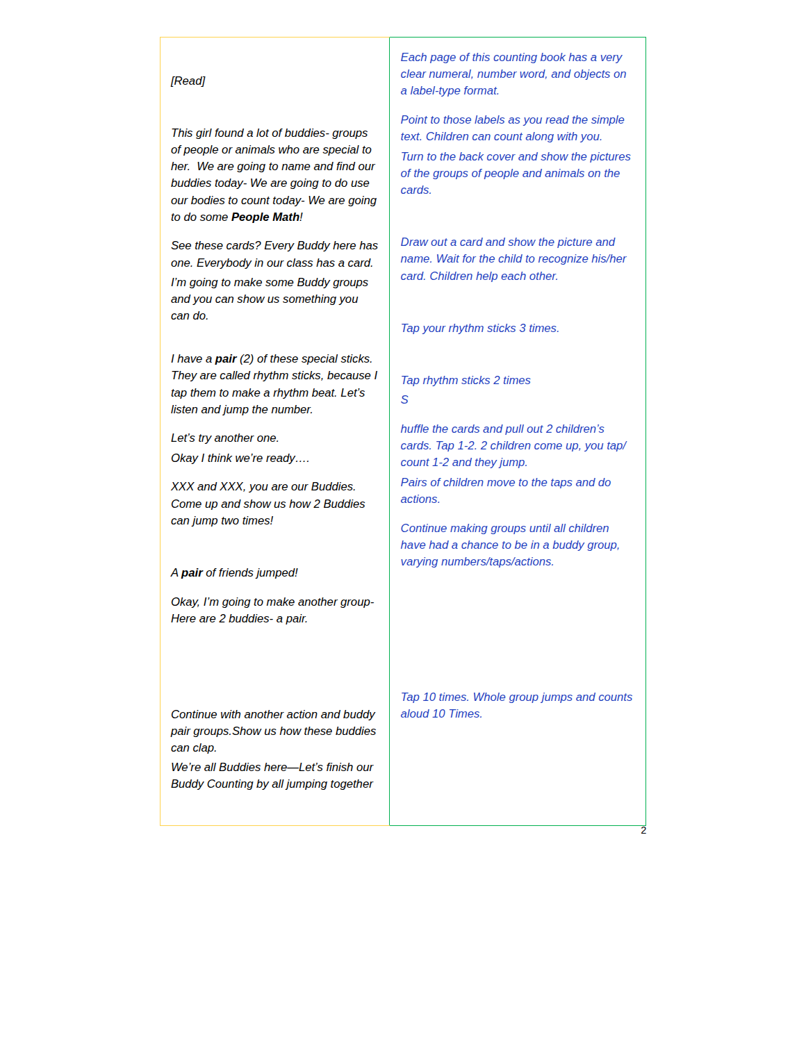| [Read] This girl found a lot of buddies- groups of people or animals who are special to her. We are going to name and find our buddies today- We are going to do use our bodies to count today- We are going to do some People Math ! See these cards? Every Buddy here has one. Everybody in our class has a card. I’m going to make some Buddy groups and you can show us something you can do. I have a pair (2) of these special sticks. They are called rhythm sticks, because I tap them to make a rhythm beat. Let’s listen and jump the number. Let’s try another one. Okay I think we’re ready…. XXX and XXX, you are our Buddies. Come up and show us how 2 Buddies can jump two times! A pair of friends jumped! Okay, I’m going to make another group- Here are 2 buddies- a pair. Continue with another action and buddy pair groups.Show us how these buddies can clap. We’re all Buddies here—Let’s finish our Buddy Counting by all jumping together | Each page of this counting book has a very clear numeral, number word, and objects on a label-type format. Point to those labels as you read the simple text. Children can count along with you. Turn to the back cover and show the pictures of the groups of people and animals on the cards. Draw out a card and show the picture and name. Wait for the child to recognize his/her card. Children help each other. Tap your rhythm sticks 3 times. Tap rhythm sticks 2 times S huffle the cards and pull out 2 children’s cards. Tap 1-2. 2 children come up, you tap/ count 1-2 and they jump. Pairs of children move to the taps and do actions. Continue making groups until all children have had a chance to be in a buddy group, varying numbers/taps/actions. Tap 10 times. Whole group jumps and counts aloud 10 Times. |
2